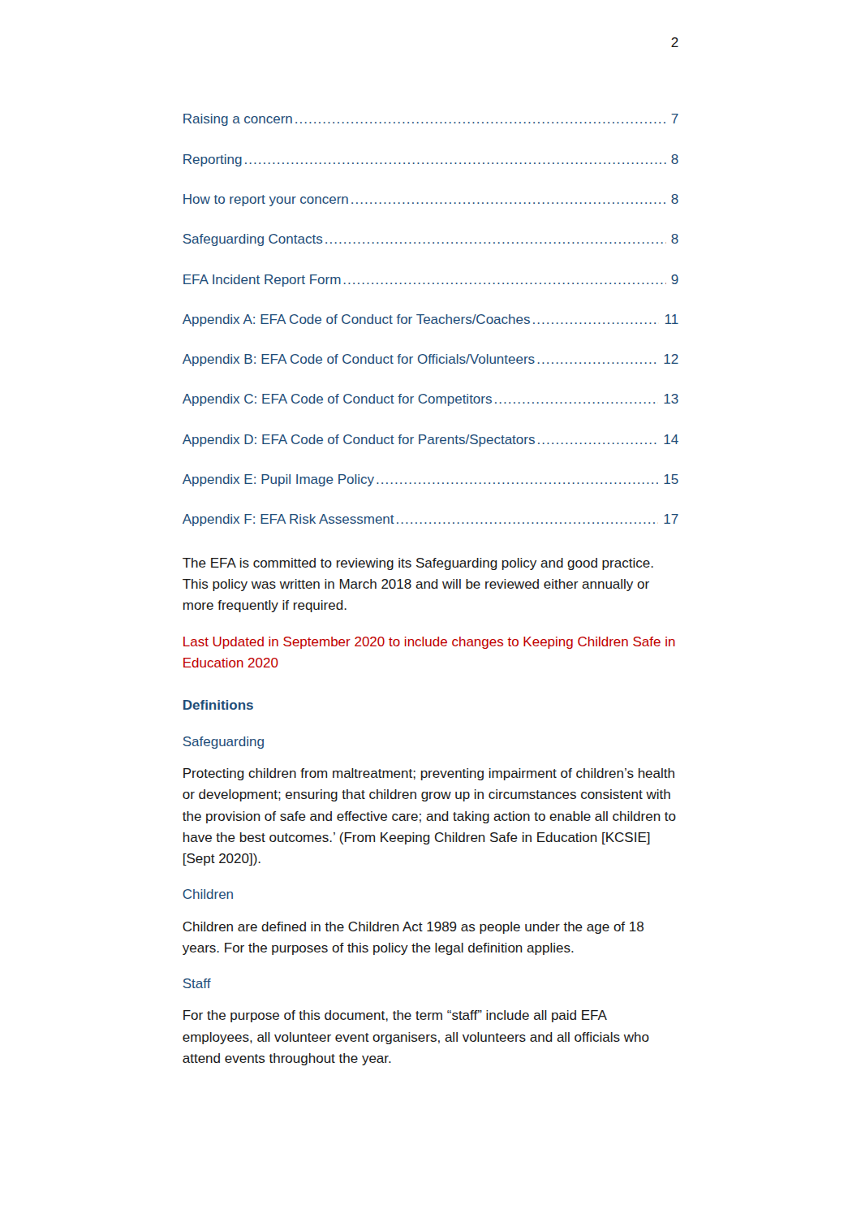2
Raising a concern..................................................................................................... 7
Reporting................................................................................................................. 8
How to report your concern..................................................................................... 8
Safeguarding Contacts............................................................................................ 8
EFA Incident Report Form........................................................................................ 9
Appendix A: EFA Code of Conduct for Teachers/Coaches........................................ 11
Appendix B: EFA Code of Conduct for Officials/Volunteers...................................... 12
Appendix C: EFA Code of Conduct for Competitors.................................................. 13
Appendix D: EFA Code of Conduct for Parents/Spectators..................................... 14
Appendix E: Pupil Image Policy................................................................................. 15
Appendix F: EFA Risk Assessment............................................................................ 17
The EFA is committed to reviewing its Safeguarding policy and good practice. This policy was written in March 2018 and will be reviewed either annually or more frequently if required.
Last Updated in September 2020 to include changes to Keeping Children Safe in Education 2020
Definitions
Safeguarding
Protecting children from maltreatment; preventing impairment of children’s health or development; ensuring that children grow up in circumstances consistent with the provision of safe and effective care; and taking action to enable all children to have the best outcomes.’ (From Keeping Children Safe in Education [KCSIE] [Sept 2020]).
Children
Children are defined in the Children Act 1989 as people under the age of 18 years. For the purposes of this policy the legal definition applies.
Staff
For the purpose of this document, the term “staff” include all paid EFA employees, all volunteer event organisers, all volunteers and all officials who attend events throughout the year.